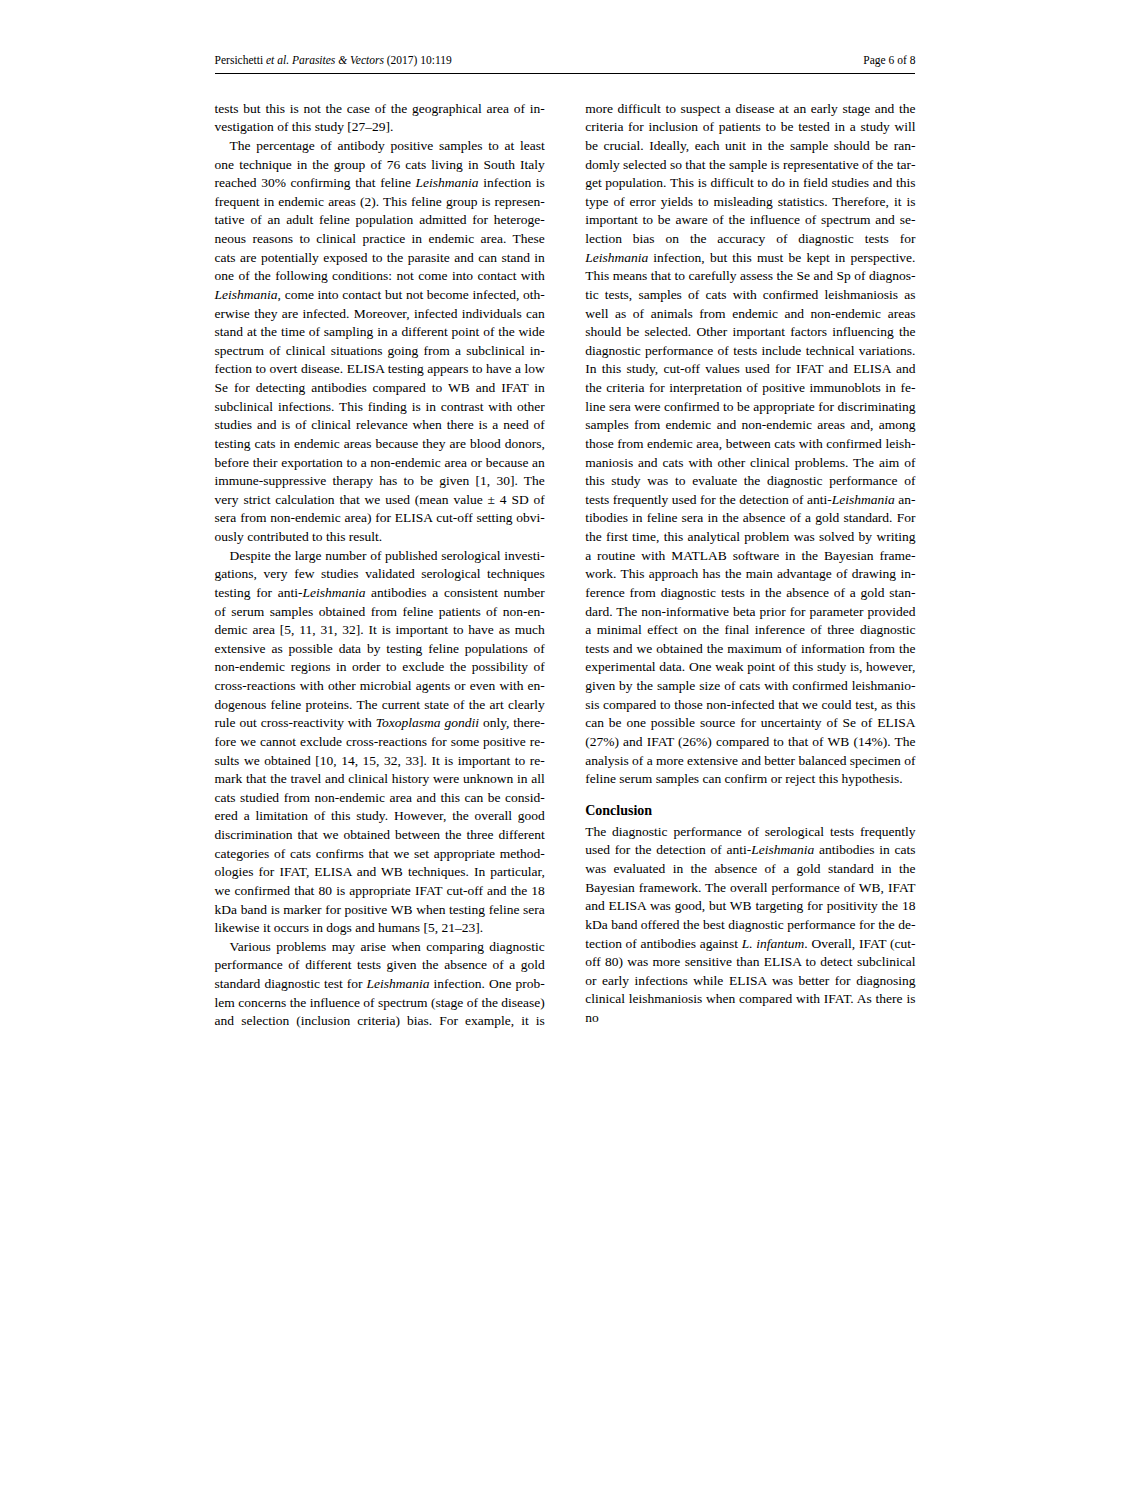Persichetti et al. Parasites & Vectors (2017) 10:119 Page 6 of 8
tests but this is not the case of the geographical area of investigation of this study [27–29].
The percentage of antibody positive samples to at least one technique in the group of 76 cats living in South Italy reached 30% confirming that feline Leishmania infection is frequent in endemic areas (2). This feline group is representative of an adult feline population admitted for heterogeneous reasons to clinical practice in endemic area. These cats are potentially exposed to the parasite and can stand in one of the following conditions: not come into contact with Leishmania, come into contact but not become infected, otherwise they are infected. Moreover, infected individuals can stand at the time of sampling in a different point of the wide spectrum of clinical situations going from a subclinical infection to overt disease. ELISA testing appears to have a low Se for detecting antibodies compared to WB and IFAT in subclinical infections. This finding is in contrast with other studies and is of clinical relevance when there is a need of testing cats in endemic areas because they are blood donors, before their exportation to a non-endemic area or because an immune-suppressive therapy has to be given [1, 30]. The very strict calculation that we used (mean value ± 4 SD of sera from non-endemic area) for ELISA cut-off setting obviously contributed to this result.
Despite the large number of published serological investigations, very few studies validated serological techniques testing for anti-Leishmania antibodies a consistent number of serum samples obtained from feline patients of non-endemic area [5, 11, 31, 32]. It is important to have as much extensive as possible data by testing feline populations of non-endemic regions in order to exclude the possibility of cross-reactions with other microbial agents or even with endogenous feline proteins. The current state of the art clearly rule out cross-reactivity with Toxoplasma gondii only, therefore we cannot exclude cross-reactions for some positive results we obtained [10, 14, 15, 32, 33]. It is important to remark that the travel and clinical history were unknown in all cats studied from non-endemic area and this can be considered a limitation of this study. However, the overall good discrimination that we obtained between the three different categories of cats confirms that we set appropriate methodologies for IFAT, ELISA and WB techniques. In particular, we confirmed that 80 is appropriate IFAT cut-off and the 18 kDa band is marker for positive WB when testing feline sera likewise it occurs in dogs and humans [5, 21–23].
Various problems may arise when comparing diagnostic performance of different tests given the absence of a gold standard diagnostic test for Leishmania infection. One problem concerns the influence of spectrum (stage of the disease) and selection (inclusion criteria) bias. For example, it is more difficult to suspect a disease at an early stage and the criteria for inclusion of patients to be tested in a study will be crucial. Ideally, each unit in the sample should be randomly selected so that the sample is representative of the target population. This is difficult to do in field studies and this type of error yields to misleading statistics. Therefore, it is important to be aware of the influence of spectrum and selection bias on the accuracy of diagnostic tests for Leishmania infection, but this must be kept in perspective. This means that to carefully assess the Se and Sp of diagnostic tests, samples of cats with confirmed leishmaniosis as well as of animals from endemic and non-endemic areas should be selected. Other important factors influencing the diagnostic performance of tests include technical variations. In this study, cut-off values used for IFAT and ELISA and the criteria for interpretation of positive immunoblots in feline sera were confirmed to be appropriate for discriminating samples from endemic and non-endemic areas and, among those from endemic area, between cats with confirmed leishmaniosis and cats with other clinical problems. The aim of this study was to evaluate the diagnostic performance of tests frequently used for the detection of anti-Leishmania antibodies in feline sera in the absence of a gold standard. For the first time, this analytical problem was solved by writing a routine with MATLAB software in the Bayesian framework. This approach has the main advantage of drawing inference from diagnostic tests in the absence of a gold standard. The non-informative beta prior for parameter provided a minimal effect on the final inference of three diagnostic tests and we obtained the maximum of information from the experimental data. One weak point of this study is, however, given by the sample size of cats with confirmed leishmaniosis compared to those non-infected that we could test, as this can be one possible source for uncertainty of Se of ELISA (27%) and IFAT (26%) compared to that of WB (14%). The analysis of a more extensive and better balanced specimen of feline serum samples can confirm or reject this hypothesis.
Conclusion
The diagnostic performance of serological tests frequently used for the detection of anti-Leishmania antibodies in cats was evaluated in the absence of a gold standard in the Bayesian framework. The overall performance of WB, IFAT and ELISA was good, but WB targeting for positivity the 18 kDa band offered the best diagnostic performance for the detection of antibodies against L. infantum. Overall, IFAT (cut-off 80) was more sensitive than ELISA to detect subclinical or early infections while ELISA was better for diagnosing clinical leishmaniosis when compared with IFAT. As there is no